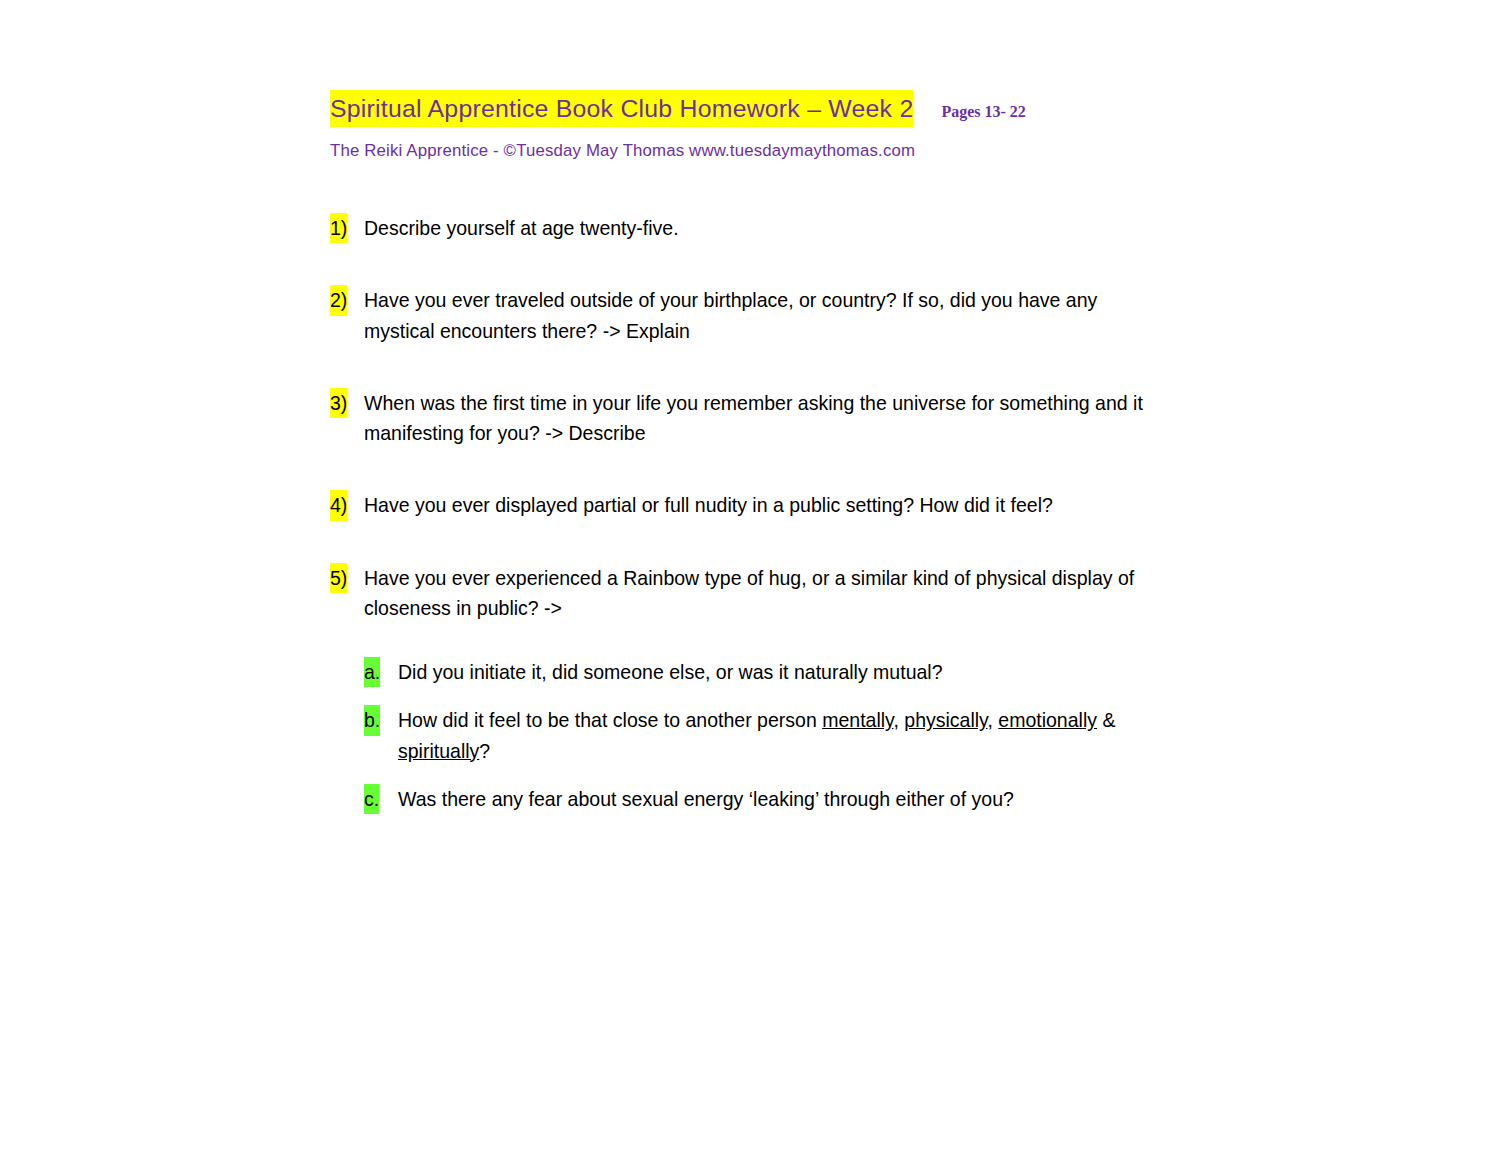Spiritual Apprentice Book Club Homework – Week 2
Pages 13- 22
The Reiki Apprentice - ©Tuesday May Thomas www.tuesdaymaythomas.com
Describe yourself at age twenty-five.
Have you ever traveled outside of your birthplace, or country? If so, did you have any mystical encounters there? -> Explain
When was the first time in your life you remember asking the universe for something and it manifesting for you? -> Describe
Have you ever displayed partial or full nudity in a public setting? How did it feel?
Have you ever experienced a Rainbow type of hug, or a similar kind of physical display of closeness in public? ->
Did you initiate it, did someone else, or was it naturally mutual?
How did it feel to be that close to another person mentally, physically, emotionally & spiritually?
Was there any fear about sexual energy ‘leaking’ through either of you?